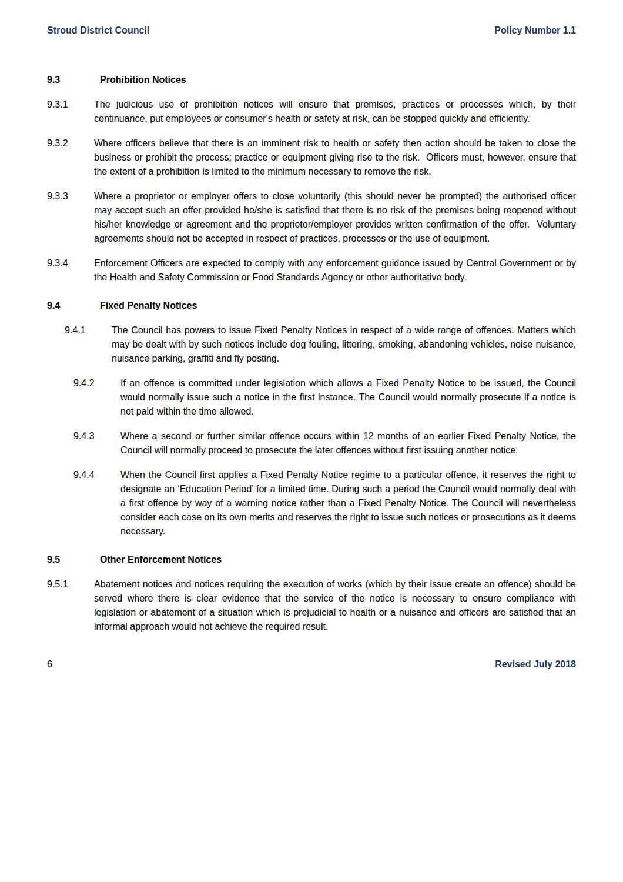Stroud District Council Policy Number 1.1
9.3
Prohibition Notices
9.3.1
The judicious use of prohibition notices will ensure that premises, practices or processes which, by their continuance, put employees or consumer's health or safety at risk, can be stopped quickly and efficiently.
9.3.2
Where officers believe that there is an imminent risk to health or safety then action should be taken to close the business or prohibit the process; practice or equipment giving rise to the risk. Officers must, however, ensure that the extent of a prohibition is limited to the minimum necessary to remove the risk.
9.3.3
Where a proprietor or employer offers to close voluntarily (this should never be prompted) the authorised officer may accept such an offer provided he/she is satisfied that there is no risk of the premises being reopened without his/her knowledge or agreement and the proprietor/employer provides written confirmation of the offer. Voluntary agreements should not be accepted in respect of practices, processes or the use of equipment.
9.3.4
Enforcement Officers are expected to comply with any enforcement guidance issued by Central Government or by the Health and Safety Commission or Food Standards Agency or other authoritative body.
9.4
Fixed Penalty Notices
9.4.1
The Council has powers to issue Fixed Penalty Notices in respect of a wide range of offences. Matters which may be dealt with by such notices include dog fouling, littering, smoking, abandoning vehicles, noise nuisance, nuisance parking, graffiti and fly posting.
9.4.2
If an offence is committed under legislation which allows a Fixed Penalty Notice to be issued, the Council would normally issue such a notice in the first instance. The Council would normally prosecute if a notice is not paid within the time allowed.
9.4.3
Where a second or further similar offence occurs within 12 months of an earlier Fixed Penalty Notice, the Council will normally proceed to prosecute the later offences without first issuing another notice.
9.4.4
When the Council first applies a Fixed Penalty Notice regime to a particular offence, it reserves the right to designate an ‘Education Period’ for a limited time. During such a period the Council would normally deal with a first offence by way of a warning notice rather than a Fixed Penalty Notice. The Council will nevertheless consider each case on its own merits and reserves the right to issue such notices or prosecutions as it deems necessary.
9.5
Other Enforcement Notices
9.5.1
Abatement notices and notices requiring the execution of works (which by their issue create an offence) should be served where there is clear evidence that the service of the notice is necessary to ensure compliance with legislation or abatement of a situation which is prejudicial to health or a nuisance and officers are satisfied that an informal approach would not achieve the required result.
6 Revised July 2018